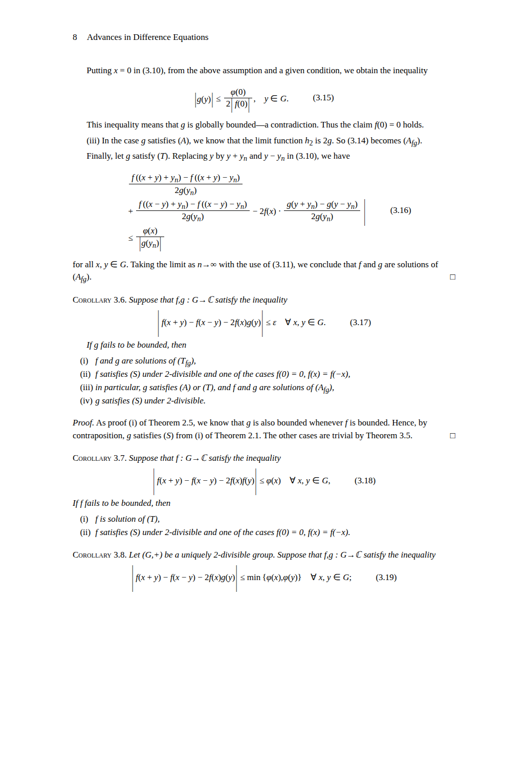8 Advances in Difference Equations
Putting x = 0 in (3.10), from the above assumption and a given condition, we obtain the inequality
|g(y)| ≤ φ(0) 2| f(0)|, y ∈ G.
(3.15)
This inequality means that g is globally bounded—a contradiction. Thus the claim f(0) = 0 holds.
(iii) In the case g satisfies (A), we know that the limit function h2 is 2g. So (3.14) becomes (Afg).
Finally, let g satisfy (T). Replacing y by y + yn and y − yn in (3.10), we have
f ((x + y) + yn) − f ((x + y) − yn) 2g(yn)
+ f ((x − y) + yn) − f ((x − y) − yn) 2g(yn) − 2f(x) · g(y + yn) − g(y − yn) 2g(yn) |
≤ φ(x)|g(yn)|
(3.16)
for all x, y ∈ G. Taking the limit as n→∞ with the use of (3.11), we conclude that f and g are solutions of (Afg). □
Corollary 3.6. Suppose that f,g : G→ℂ satisfy the inequality
| f(x + y) − f(x − y) − 2f(x)g(y)| ≤ ε ∀ x, y ∈ G.
(3.17)
If g fails to be bounded, then
(i) f and g are solutions of (Tfg),
(ii) f satisfies (S) under 2-divisible and one of the cases f(0) = 0, f(x) = f(−x),
(iii) in particular, g satisfies (A) or (T), and f and g are solutions of (Afg),
(iv) g satisfies (S) under 2-divisible.
Proof. As proof (i) of Theorem 2.5, we know that g is also bounded whenever f is bounded. Hence, by contraposition, g satisfies (S) from (i) of Theorem 2.1. The other cases are trivial by Theorem 3.5. □
Corollary 3.7. Suppose that f : G→ℂ satisfy the inequality
| f(x + y) − f(x − y) − 2f(x)f(y)| ≤ φ(x) ∀ x, y ∈ G,
(3.18)
If f fails to be bounded, then
(i) f is solution of (T),
(ii) f satisfies (S) under 2-divisible and one of the cases f(0) = 0, f(x) = f(−x).
Corollary 3.8. Let (G,+) be a uniquely 2-divisible group. Suppose that f,g : G→ℂ satisfy the inequality
| f(x + y) − f(x − y) − 2f(x)g(y)| ≤ min {φ(x),φ(y)} ∀ x, y ∈ G;
(3.19)